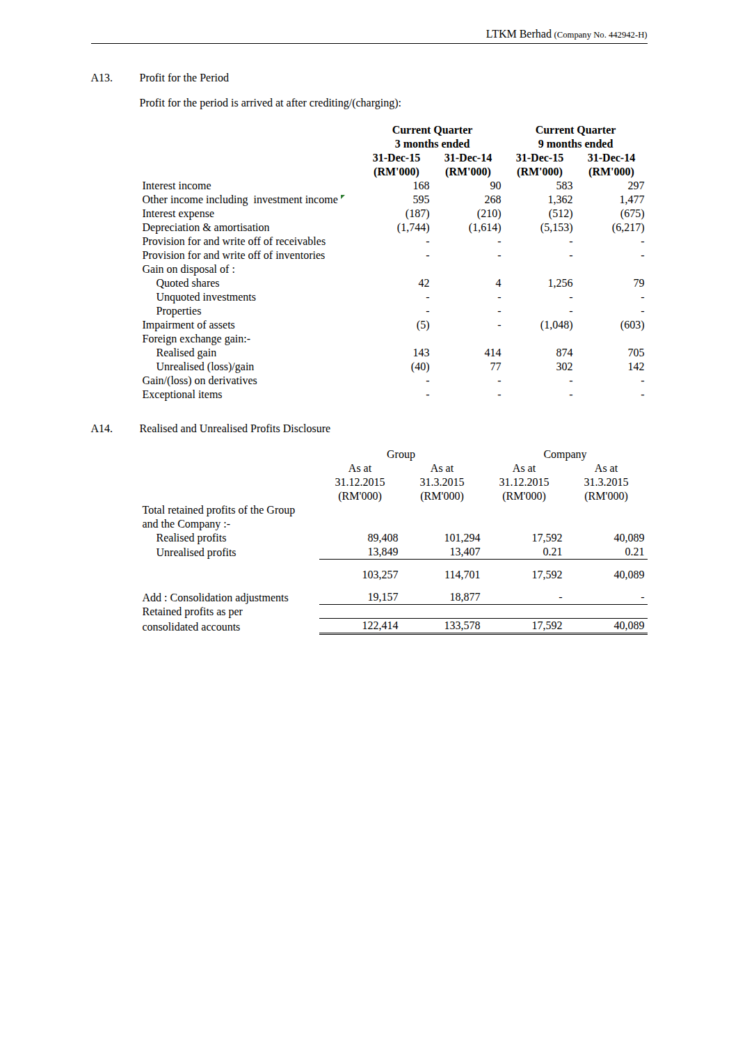LTKM Berhad (Company No. 442942-H)
A13.
Profit for the Period
Profit for the period is arrived at after crediting/(charging):
| | Current Quarter | Current Quarter |
| | 3 months ended | 9 months ended |
| | 31-Dec-15 | 31-Dec-14 | 31-Dec-15 | 31-Dec-14 |
| | (RM'000) | (RM'000) | (RM'000) | (RM'000) |
| Interest income | 168 | 90 | 583 | 297 |
| Other income including investment income | 595 | 268 | 1,362 | 1,477 |
| Interest expense | (187) | (210) | (512) | (675) |
| Depreciation & amortisation | (1,744) | (1,614) | (5,153) | (6,217) |
| Provision for and write off of receivables | - | - | - | - |
| Provision for and write off of inventories | - | - | - | - |
| Gain on disposal of : | | | | |
| Quoted shares | 42 | 4 | 1,256 | 79 |
| Unquoted investments | - | - | - | - |
| Properties | - | - | - | - |
| Impairment of assets | (5) | - | (1,048) | (603) |
| Foreign exchange gain:- | | | | |
| Realised gain | 143 | 414 | 874 | 705 |
| Unrealised (loss)/gain | (40) | 77 | 302 | 142 |
| Gain/(loss) on derivatives | - | - | - | - |
| Exceptional items | - | - | - | - |
A14.
Realised and Unrealised Profits Disclosure
| | Group | Company |
| | As at | As at | As at | As at |
| | 31.12.2015 | 31.3.2015 | 31.12.2015 | 31.3.2015 |
| | (RM'000) | (RM'000) | (RM'000) | (RM'000) |
| Total retained profits of the Group | | | | |
| and the Company :- | | | | |
| Realised profits | 89,408 | 101,294 | 17,592 | 40,089 |
| Unrealised profits | 13,849 | 13,407 | 0.21 | 0.21 |
| | 103,257 | 114,701 | 17,592 | 40,089 |
| Add : Consolidation adjustments | 19,157 | 18,877 | - | - |
| Retained profits as per | | | | |
| consolidated accounts | 122,414 | 133,578 | 17,592 | 40,089 |